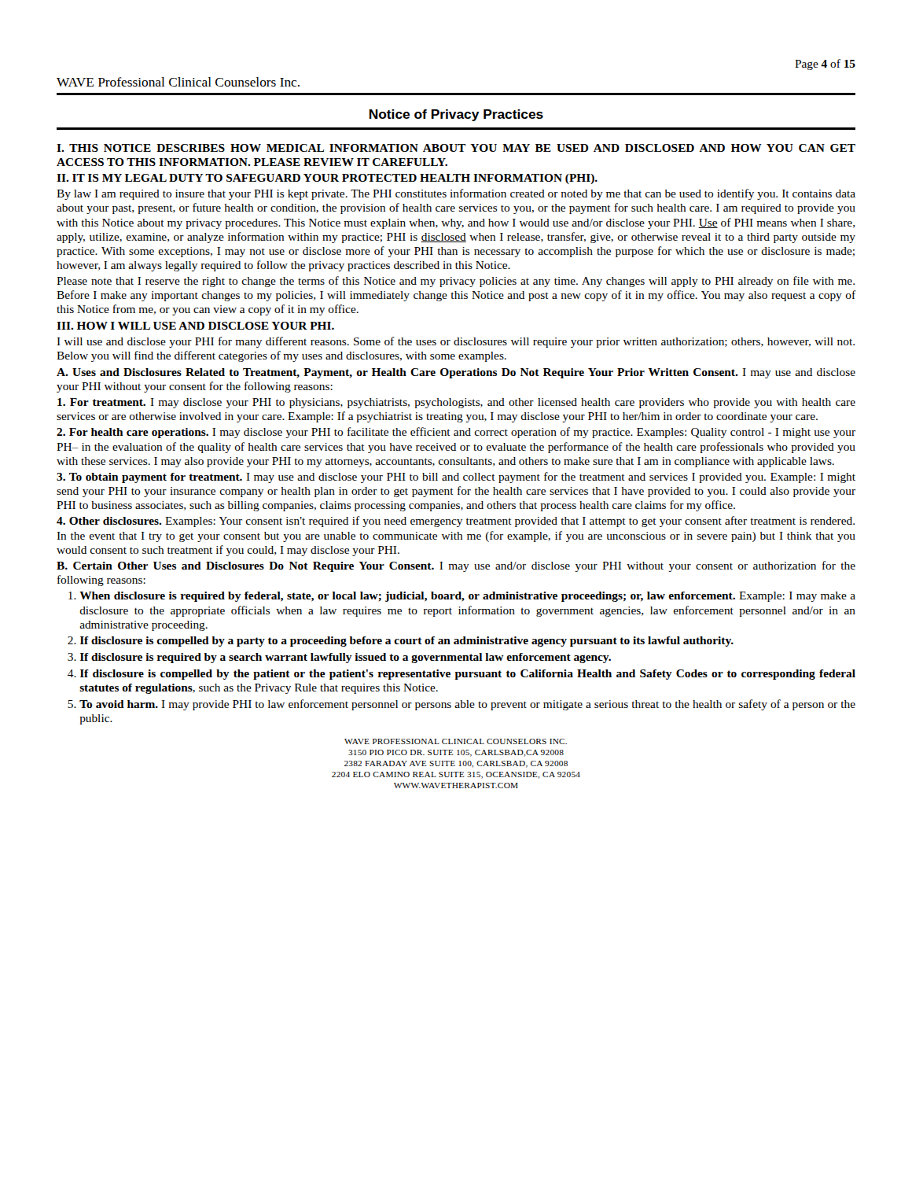Page 4 of 15
WAVE Professional Clinical Counselors Inc.
Notice of Privacy Practices
I. THIS NOTICE DESCRIBES HOW MEDICAL INFORMATION ABOUT YOU MAY BE USED AND DISCLOSED AND HOW YOU CAN GET ACCESS TO THIS INFORMATION. PLEASE REVIEW IT CAREFULLY.
II. IT IS MY LEGAL DUTY TO SAFEGUARD YOUR PROTECTED HEALTH INFORMATION (PHI).
By law I am required to insure that your PHI is kept private. The PHI constitutes information created or noted by me that can be used to identify you. It contains data about your past, present, or future health or condition, the provision of health care services to you, or the payment for such health care. I am required to provide you with this Notice about my privacy procedures. This Notice must explain when, why, and how I would use and/or disclose your PHI. Use of PHI means when I share, apply, utilize, examine, or analyze information within my practice; PHI is disclosed when I release, transfer, give, or otherwise reveal it to a third party outside my practice. With some exceptions, I may not use or disclose more of your PHI than is necessary to accomplish the purpose for which the use or disclosure is made; however, I am always legally required to follow the privacy practices described in this Notice.
Please note that I reserve the right to change the terms of this Notice and my privacy policies at any time. Any changes will apply to PHI already on file with me. Before I make any important changes to my policies, I will immediately change this Notice and post a new copy of it in my office. You may also request a copy of this Notice from me, or you can view a copy of it in my office.
III. HOW I WILL USE AND DISCLOSE YOUR PHI.
I will use and disclose your PHI for many different reasons. Some of the uses or disclosures will require your prior written authorization; others, however, will not. Below you will find the different categories of my uses and disclosures, with some examples.
A. Uses and Disclosures Related to Treatment, Payment, or Health Care Operations Do Not Require Your Prior Written Consent. I may use and disclose your PHI without your consent for the following reasons:
1. For treatment. I may disclose your PHI to physicians, psychiatrists, psychologists, and other licensed health care providers who provide you with health care services or are otherwise involved in your care. Example: If a psychiatrist is treating you, I may disclose your PHI to her/him in order to coordinate your care.
2. For health care operations. I may disclose your PHI to facilitate the efficient and correct operation of my practice. Examples: Quality control - I might use your PH– in the evaluation of the quality of health care services that you have received or to evaluate the performance of the health care professionals who provided you with these services. I may also provide your PHI to my attorneys, accountants, consultants, and others to make sure that I am in compliance with applicable laws.
3. To obtain payment for treatment. I may use and disclose your PHI to bill and collect payment for the treatment and services I provided you. Example: I might send your PHI to your insurance company or health plan in order to get payment for the health care services that I have provided to you. I could also provide your PHI to business associates, such as billing companies, claims processing companies, and others that process health care claims for my office.
4. Other disclosures. Examples: Your consent isn't required if you need emergency treatment provided that I attempt to get your consent after treatment is rendered. In the event that I try to get your consent but you are unable to communicate with me (for example, if you are unconscious or in severe pain) but I think that you would consent to such treatment if you could, I may disclose your PHI.
B. Certain Other Uses and Disclosures Do Not Require Your Consent. I may use and/or disclose your PHI without your consent or authorization for the following reasons:
When disclosure is required by federal, state, or local law; judicial, board, or administrative proceedings; or, law enforcement. Example: I may make a disclosure to the appropriate officials when a law requires me to report information to government agencies, law enforcement personnel and/or in an administrative proceeding.
If disclosure is compelled by a party to a proceeding before a court of an administrative agency pursuant to its lawful authority.
If disclosure is required by a search warrant lawfully issued to a governmental law enforcement agency.
If disclosure is compelled by the patient or the patient's representative pursuant to California Health and Safety Codes or to corresponding federal statutes of regulations, such as the Privacy Rule that requires this Notice.
To avoid harm. I may provide PHI to law enforcement personnel or persons able to prevent or mitigate a serious threat to the health or safety of a person or the public.
WAVE PROFESSIONAL CLINICAL COUNSELORS INC.
3150 PIO PICO DR. SUITE 105, CARLSBAD,CA 92008
2382 FARADAY AVE SUITE 100, CARLSBAD, CA 92008
2204 ELO CAMINO REAL SUITE 315, OCEANSIDE, CA 92054
WWW.WAVETHERAPIST.COM